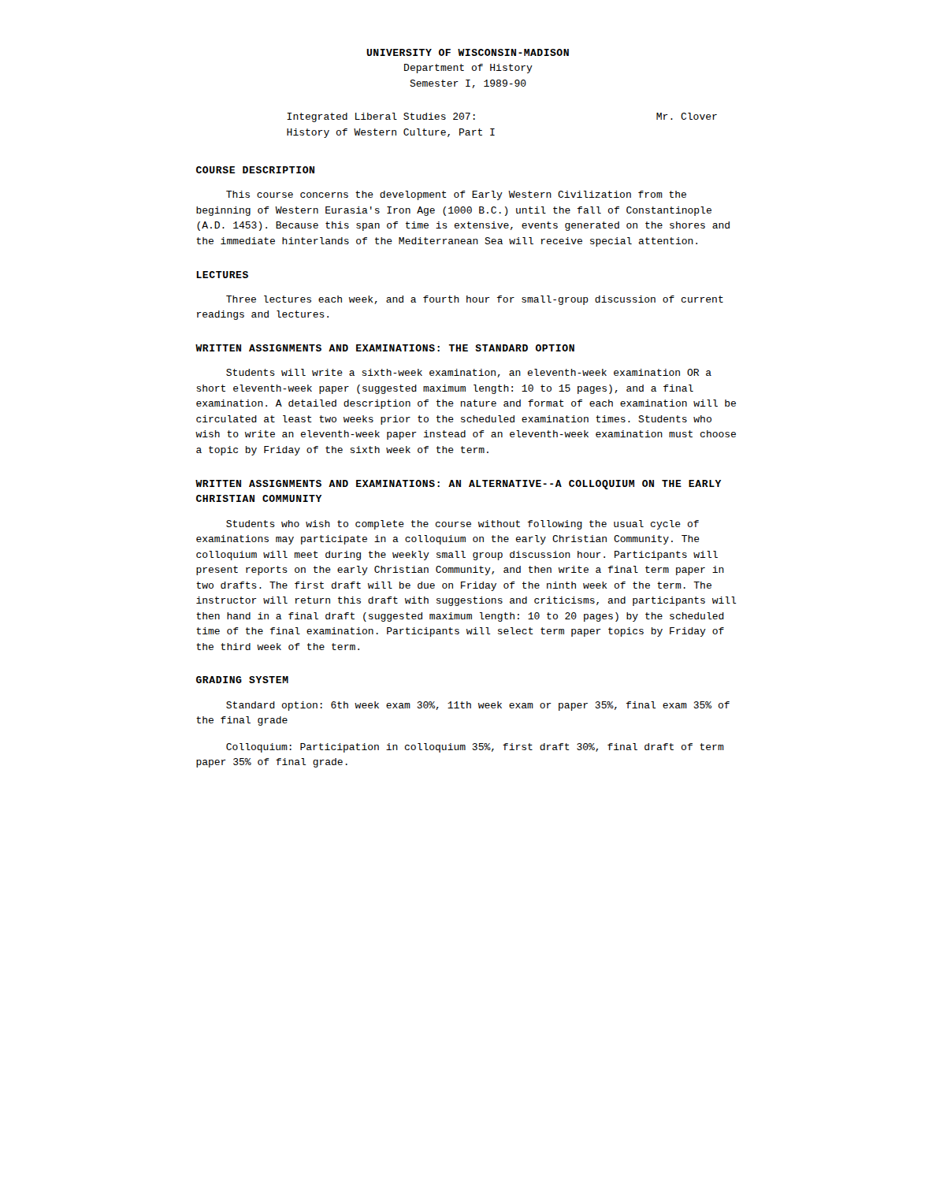UNIVERSITY OF WISCONSIN-MADISON
Department of History
Semester I, 1989-90
Integrated Liberal Studies 207:
History of Western Culture, Part I
Mr. Clover
Course Description
This course concerns the development of Early Western Civilization from the beginning of Western Eurasia's Iron Age (1000 B.C.) until the fall of Constantinople (A.D. 1453). Because this span of time is extensive, events generated on the shores and the immediate hinterlands of the Mediterranean Sea will receive special attention.
Lectures
Three lectures each week, and a fourth hour for small-group discussion of current readings and lectures.
Written Assignments and Examinations: The Standard Option
Students will write a sixth-week examination, an eleventh-week examination OR a short eleventh-week paper (suggested maximum length: 10 to 15 pages), and a final examination. A detailed description of the nature and format of each examination will be circulated at least two weeks prior to the scheduled examination times. Students who wish to write an eleventh-week paper instead of an eleventh-week examination must choose a topic by Friday of the sixth week of the term.
Written Assignments and Examinations: An Alternative--A Colloquium on the Early Christian Community
Students who wish to complete the course without following the usual cycle of examinations may participate in a colloquium on the early Christian Community. The colloquium will meet during the weekly small group discussion hour. Participants will present reports on the early Christian Community, and then write a final term paper in two drafts. The first draft will be due on Friday of the ninth week of the term. The instructor will return this draft with suggestions and criticisms, and participants will then hand in a final draft (suggested maximum length: 10 to 20 pages) by the scheduled time of the final examination. Participants will select term paper topics by Friday of the third week of the term.
Grading System
Standard option: 6th week exam 30%, 11th week exam or paper 35%, final exam 35% of the final grade
Colloquium: Participation in colloquium 35%, first draft 30%, final draft of term paper 35% of final grade.